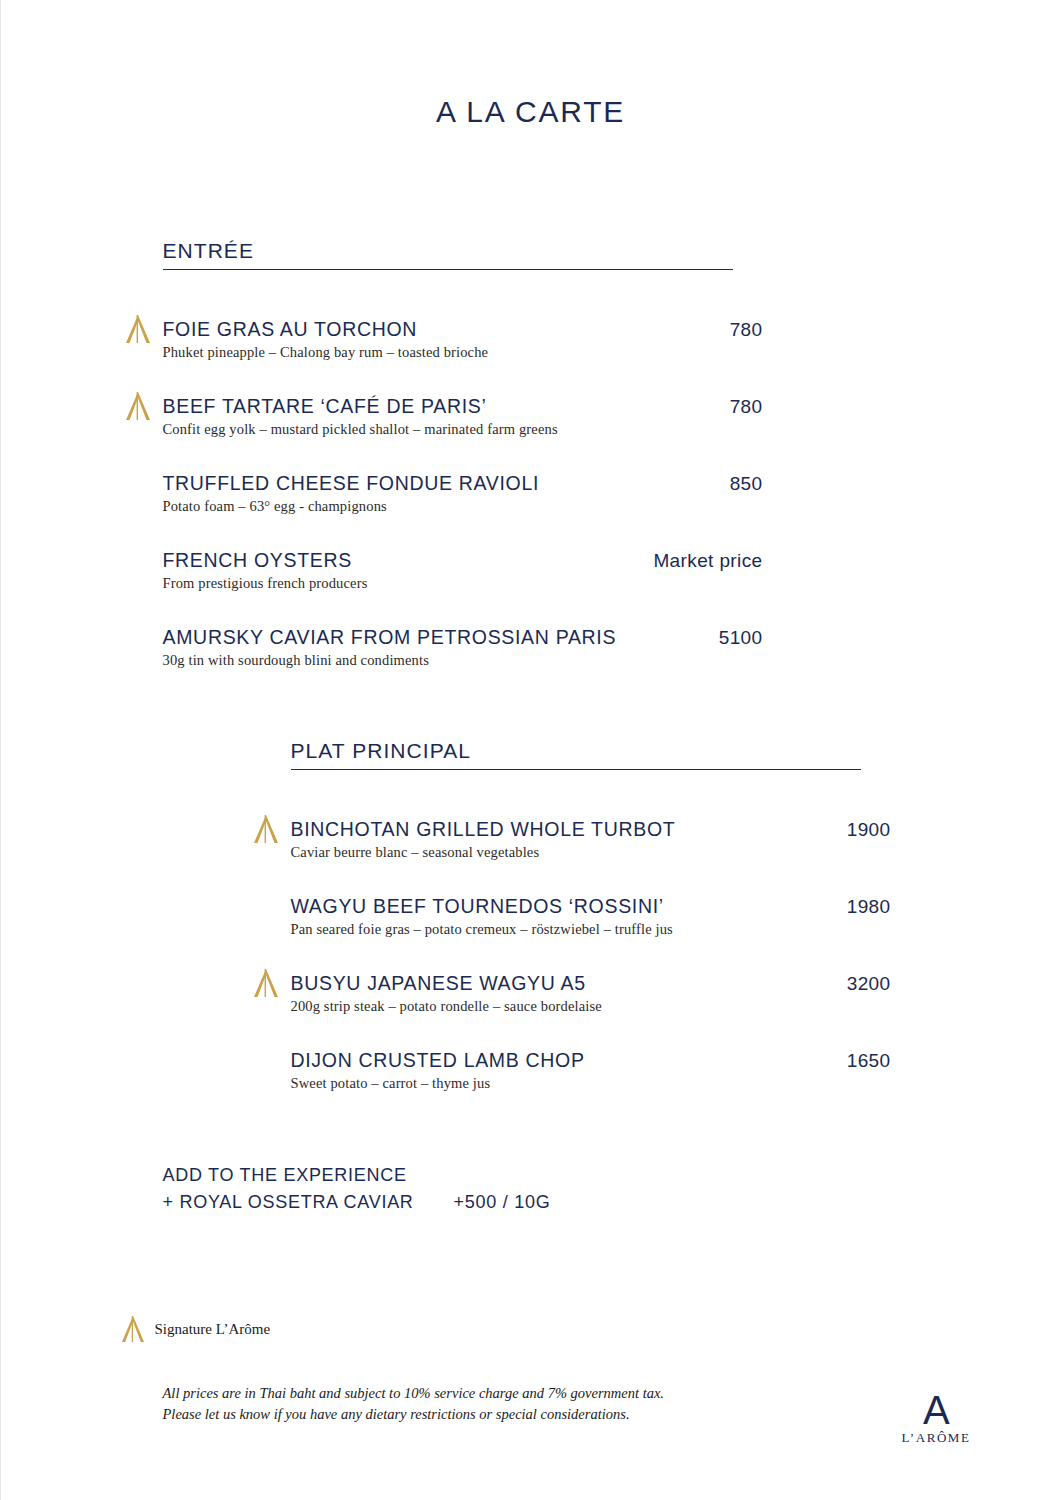A LA CARTE
ENTRÉE
FOIE GRAS AU TORCHON 780
Phuket pineapple – Chalong bay rum – toasted brioche
BEEF TARTARE ‘CAFÉ DE PARIS’ 780
Confit egg yolk – mustard pickled shallot – marinated farm greens
TRUFFLED CHEESE FONDUE RAVIOLI 850
Potato foam – 63° egg - champignons
FRENCH OYSTERS Market price
From prestigious french producers
AMURSKY CAVIAR FROM PETROSSIAN PARIS 5100
30g tin with sourdough blini and condiments
PLAT PRINCIPAL
BINCHOTAN GRILLED WHOLE TURBOT 1900
Caviar beurre blanc – seasonal vegetables
WAGYU BEEF TOURNEDOS ‘ROSSINI’ 1980
Pan seared foie gras – potato cremeux – röstzwiebel – truffle jus
BUSYU JAPANESE WAGYU A5 3200
200g strip steak – potato rondelle – sauce bordelaise
DIJON CRUSTED LAMB CHOP 1650
Sweet potato – carrot – thyme jus
ADD TO THE EXPERIENCE
+ ROYAL OSSETRA CAVIAR +500 / 10G
Signature L’Arôme
All prices are in Thai baht and subject to 10% service charge and 7% government tax.
Please let us know if you have any dietary restrictions or special considerations.
A
L’ARÔME